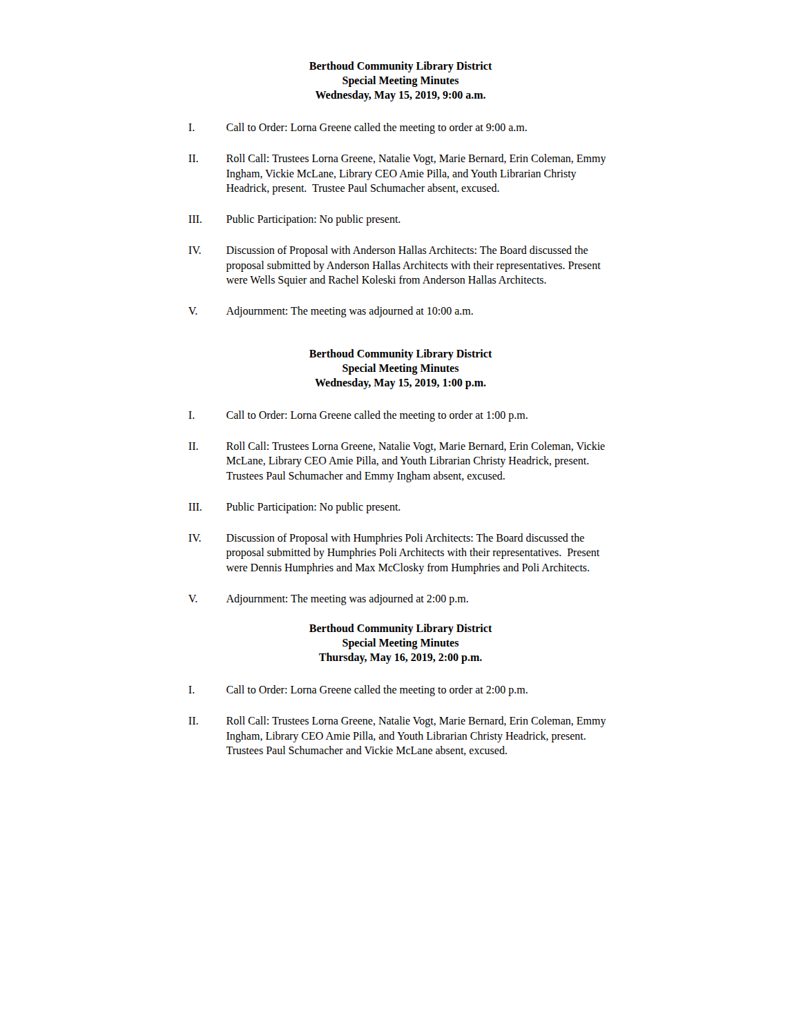Berthoud Community Library District
Special Meeting Minutes
Wednesday, May 15, 2019, 9:00 a.m.
I. Call to Order: Lorna Greene called the meeting to order at 9:00 a.m.
II. Roll Call: Trustees Lorna Greene, Natalie Vogt, Marie Bernard, Erin Coleman, Emmy Ingham, Vickie McLane, Library CEO Amie Pilla, and Youth Librarian Christy Headrick, present. Trustee Paul Schumacher absent, excused.
III. Public Participation: No public present.
IV. Discussion of Proposal with Anderson Hallas Architects: The Board discussed the proposal submitted by Anderson Hallas Architects with their representatives. Present were Wells Squier and Rachel Koleski from Anderson Hallas Architects.
V. Adjournment: The meeting was adjourned at 10:00 a.m.
Berthoud Community Library District
Special Meeting Minutes
Wednesday, May 15, 2019, 1:00 p.m.
I. Call to Order: Lorna Greene called the meeting to order at 1:00 p.m.
II. Roll Call: Trustees Lorna Greene, Natalie Vogt, Marie Bernard, Erin Coleman, Vickie McLane, Library CEO Amie Pilla, and Youth Librarian Christy Headrick, present. Trustees Paul Schumacher and Emmy Ingham absent, excused.
III. Public Participation: No public present.
IV. Discussion of Proposal with Humphries Poli Architects: The Board discussed the proposal submitted by Humphries Poli Architects with their representatives. Present were Dennis Humphries and Max McClosky from Humphries and Poli Architects.
V. Adjournment: The meeting was adjourned at 2:00 p.m.
Berthoud Community Library District
Special Meeting Minutes
Thursday, May 16, 2019, 2:00 p.m.
I. Call to Order: Lorna Greene called the meeting to order at 2:00 p.m.
II. Roll Call: Trustees Lorna Greene, Natalie Vogt, Marie Bernard, Erin Coleman, Emmy Ingham, Library CEO Amie Pilla, and Youth Librarian Christy Headrick, present. Trustees Paul Schumacher and Vickie McLane absent, excused.